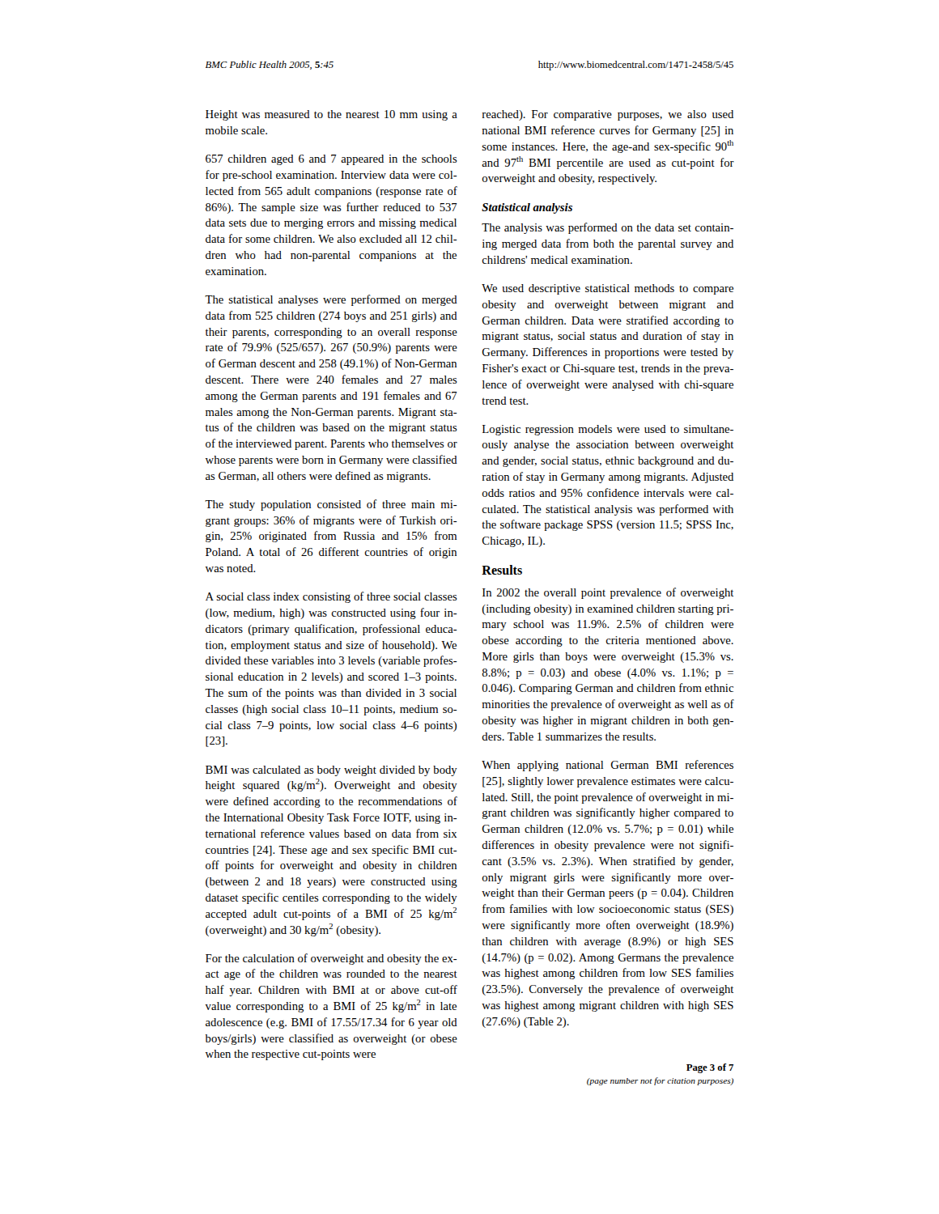BMC Public Health 2005, 5:45
http://www.biomedcentral.com/1471-2458/5/45
Height was measured to the nearest 10 mm using a mobile scale.
657 children aged 6 and 7 appeared in the schools for pre-school examination. Interview data were collected from 565 adult companions (response rate of 86%). The sample size was further reduced to 537 data sets due to merging errors and missing medical data for some children. We also excluded all 12 children who had non-parental companions at the examination.
The statistical analyses were performed on merged data from 525 children (274 boys and 251 girls) and their parents, corresponding to an overall response rate of 79.9% (525/657). 267 (50.9%) parents were of German descent and 258 (49.1%) of Non-German descent. There were 240 females and 27 males among the German parents and 191 females and 67 males among the Non-German parents. Migrant status of the children was based on the migrant status of the interviewed parent. Parents who themselves or whose parents were born in Germany were classified as German, all others were defined as migrants.
The study population consisted of three main migrant groups: 36% of migrants were of Turkish origin, 25% originated from Russia and 15% from Poland. A total of 26 different countries of origin was noted.
A social class index consisting of three social classes (low, medium, high) was constructed using four indicators (primary qualification, professional education, employment status and size of household). We divided these variables into 3 levels (variable professional education in 2 levels) and scored 1–3 points. The sum of the points was than divided in 3 social classes (high social class 10–11 points, medium social class 7–9 points, low social class 4–6 points) [23].
BMI was calculated as body weight divided by body height squared (kg/m2). Overweight and obesity were defined according to the recommendations of the International Obesity Task Force IOTF, using international reference values based on data from six countries [24]. These age and sex specific BMI cut-off points for overweight and obesity in children (between 2 and 18 years) were constructed using dataset specific centiles corresponding to the widely accepted adult cut-points of a BMI of 25 kg/m2 (overweight) and 30 kg/m2 (obesity).
For the calculation of overweight and obesity the exact age of the children was rounded to the nearest half year. Children with BMI at or above cut-off value corresponding to a BMI of 25 kg/m2 in late adolescence (e.g. BMI of 17.55/17.34 for 6 year old boys/girls) were classified as overweight (or obese when the respective cut-points were
reached). For comparative purposes, we also used national BMI reference curves for Germany [25] in some instances. Here, the age-and sex-specific 90th and 97th BMI percentile are used as cut-point for overweight and obesity, respectively.
Statistical analysis
The analysis was performed on the data set containing merged data from both the parental survey and childrens' medical examination.
We used descriptive statistical methods to compare obesity and overweight between migrant and German children. Data were stratified according to migrant status, social status and duration of stay in Germany. Differences in proportions were tested by Fisher's exact or Chi-square test, trends in the prevalence of overweight were analysed with chi-square trend test.
Logistic regression models were used to simultaneously analyse the association between overweight and gender, social status, ethnic background and duration of stay in Germany among migrants. Adjusted odds ratios and 95% confidence intervals were calculated. The statistical analysis was performed with the software package SPSS (version 11.5; SPSS Inc, Chicago, IL).
Results
In 2002 the overall point prevalence of overweight (including obesity) in examined children starting primary school was 11.9%. 2.5% of children were obese according to the criteria mentioned above. More girls than boys were overweight (15.3% vs. 8.8%; p = 0.03) and obese (4.0% vs. 1.1%; p = 0.046). Comparing German and children from ethnic minorities the prevalence of overweight as well as of obesity was higher in migrant children in both genders. Table 1 summarizes the results.
When applying national German BMI references [25], slightly lower prevalence estimates were calculated. Still, the point prevalence of overweight in migrant children was significantly higher compared to German children (12.0% vs. 5.7%; p = 0.01) while differences in obesity prevalence were not significant (3.5% vs. 2.3%). When stratified by gender, only migrant girls were significantly more overweight than their German peers (p = 0.04). Children from families with low socioeconomic status (SES) were significantly more often overweight (18.9%) than children with average (8.9%) or high SES (14.7%) (p = 0.02). Among Germans the prevalence was highest among children from low SES families (23.5%). Conversely the prevalence of overweight was highest among migrant children with high SES (27.6%) (Table 2).
Page 3 of 7
(page number not for citation purposes)